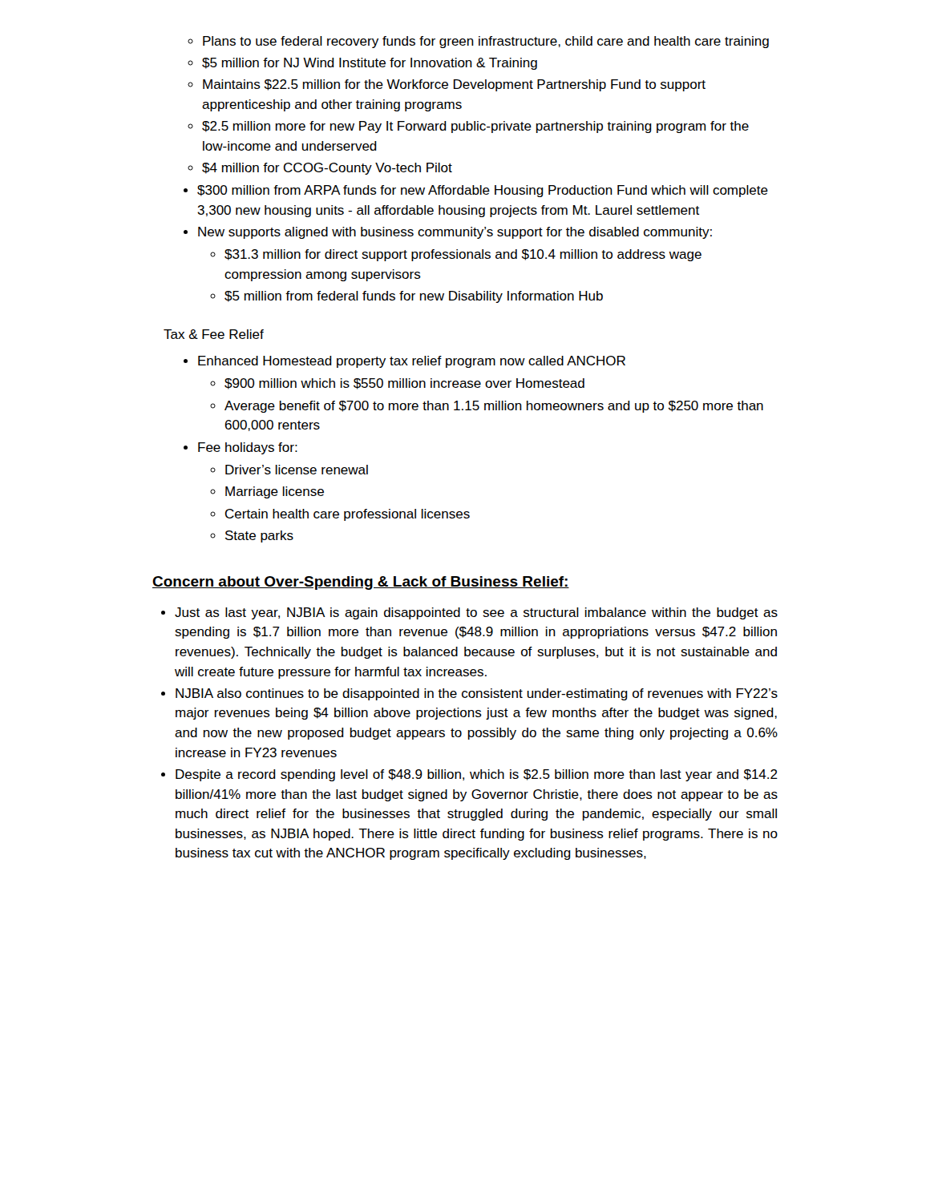Plans to use federal recovery funds for green infrastructure, child care and health care training
$5 million for NJ Wind Institute for Innovation & Training
Maintains $22.5 million for the Workforce Development Partnership Fund to support apprenticeship and other training programs
$2.5 million more for new Pay It Forward public-private partnership training program for the low-income and underserved
$4 million for CCOG-County Vo-tech Pilot
$300 million from ARPA funds for new Affordable Housing Production Fund which will complete 3,300 new housing units - all affordable housing projects from Mt. Laurel settlement
New supports aligned with business community’s support for the disabled community:
$31.3 million for direct support professionals and $10.4 million to address wage compression among supervisors
$5 million from federal funds for new Disability Information Hub
Tax & Fee Relief
Enhanced Homestead property tax relief program now called ANCHOR
$900 million which is $550 million increase over Homestead
Average benefit of $700 to more than 1.15 million homeowners and up to $250 more than 600,000 renters
Fee holidays for:
Driver’s license renewal
Marriage license
Certain health care professional licenses
State parks
Concern about Over-Spending & Lack of Business Relief:
Just as last year, NJBIA is again disappointed to see a structural imbalance within the budget as spending is $1.7 billion more than revenue ($48.9 million in appropriations versus $47.2 billion revenues). Technically the budget is balanced because of surpluses, but it is not sustainable and will create future pressure for harmful tax increases.
NJBIA also continues to be disappointed in the consistent under-estimating of revenues with FY22’s major revenues being $4 billion above projections just a few months after the budget was signed, and now the new proposed budget appears to possibly do the same thing only projecting a 0.6% increase in FY23 revenues
Despite a record spending level of $48.9 billion, which is $2.5 billion more than last year and $14.2 billion/41% more than the last budget signed by Governor Christie, there does not appear to be as much direct relief for the businesses that struggled during the pandemic, especially our small businesses, as NJBIA hoped. There is little direct funding for business relief programs. There is no business tax cut with the ANCHOR program specifically excluding businesses,